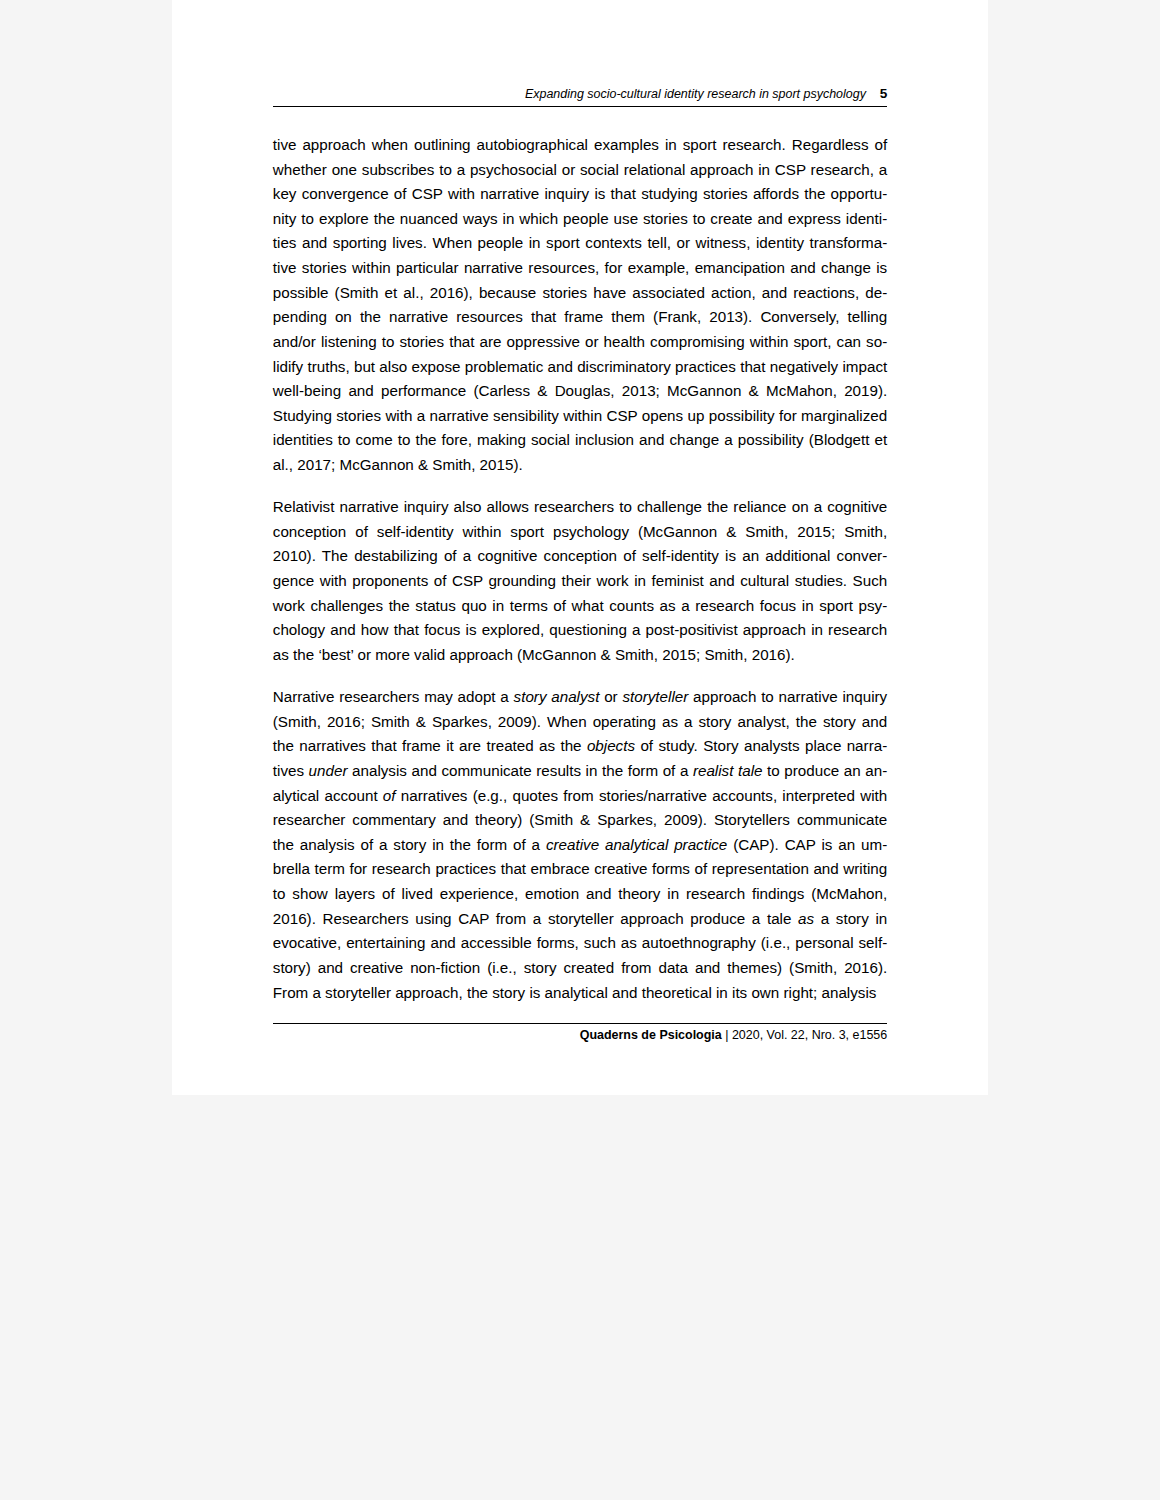Expanding socio-cultural identity research in sport psychology 5
tive approach when outlining autobiographical examples in sport research. Regardless of whether one subscribes to a psychosocial or social relational approach in CSP research, a key convergence of CSP with narrative inquiry is that studying stories affords the opportunity to explore the nuanced ways in which people use stories to create and express identities and sporting lives. When people in sport contexts tell, or witness, identity transformative stories within particular narrative resources, for example, emancipation and change is possible (Smith et al., 2016), because stories have associated action, and reactions, depending on the narrative resources that frame them (Frank, 2013). Conversely, telling and/or listening to stories that are oppressive or health compromising within sport, can solidify truths, but also expose problematic and discriminatory practices that negatively impact well-being and performance (Carless & Douglas, 2013; McGannon & McMahon, 2019). Studying stories with a narrative sensibility within CSP opens up possibility for marginalized identities to come to the fore, making social inclusion and change a possibility (Blodgett et al., 2017; McGannon & Smith, 2015).
Relativist narrative inquiry also allows researchers to challenge the reliance on a cognitive conception of self-identity within sport psychology (McGannon & Smith, 2015; Smith, 2010). The destabilizing of a cognitive conception of self-identity is an additional convergence with proponents of CSP grounding their work in feminist and cultural studies. Such work challenges the status quo in terms of what counts as a research focus in sport psychology and how that focus is explored, questioning a post-positivist approach in research as the ‘best’ or more valid approach (McGannon & Smith, 2015; Smith, 2016).
Narrative researchers may adopt a story analyst or storyteller approach to narrative inquiry (Smith, 2016; Smith & Sparkes, 2009). When operating as a story analyst, the story and the narratives that frame it are treated as the objects of study. Story analysts place narratives under analysis and communicate results in the form of a realist tale to produce an analytical account of narratives (e.g., quotes from stories/narrative accounts, interpreted with researcher commentary and theory) (Smith & Sparkes, 2009). Storytellers communicate the analysis of a story in the form of a creative analytical practice (CAP). CAP is an umbrella term for research practices that embrace creative forms of representation and writing to show layers of lived experience, emotion and theory in research findings (McMahon, 2016). Researchers using CAP from a storyteller approach produce a tale as a story in evocative, entertaining and accessible forms, such as autoethnography (i.e., personal self-story) and creative non-fiction (i.e., story created from data and themes) (Smith, 2016). From a storyteller approach, the story is analytical and theoretical in its own right; analysis
Quaderns de Psicologia | 2020, Vol. 22, Nro. 3, e1556